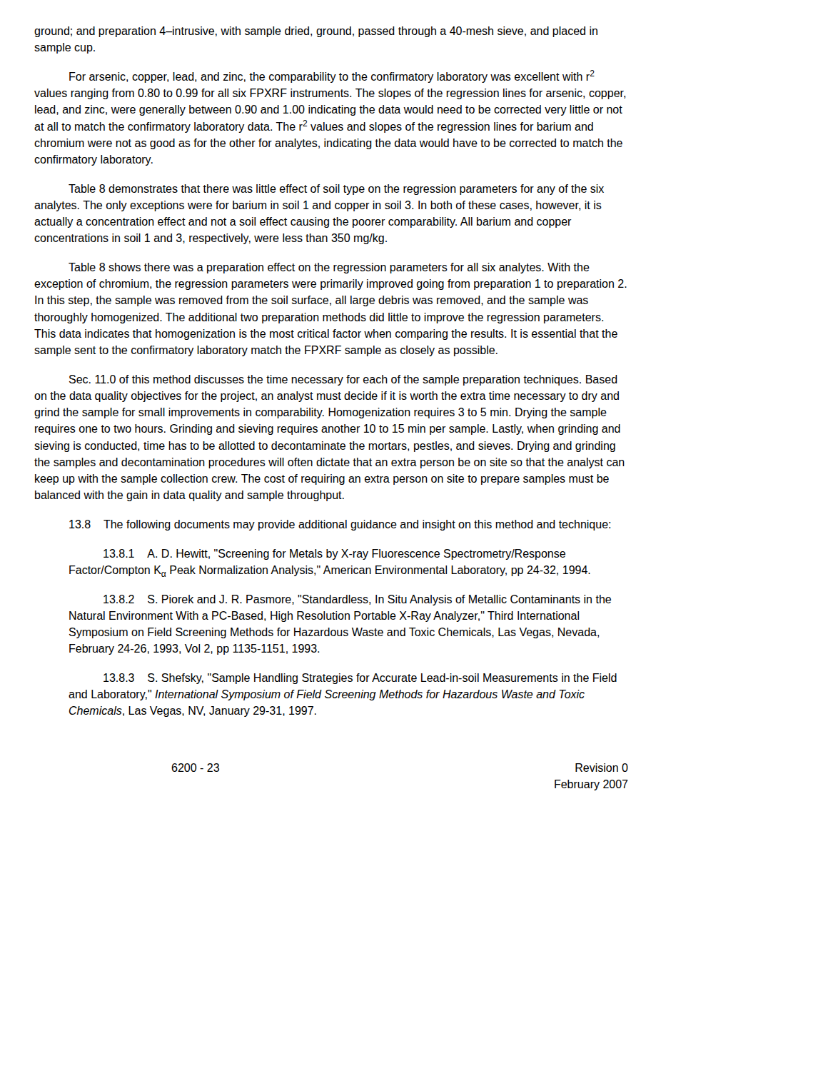ground; and preparation 4–intrusive, with sample dried, ground, passed through a 40-mesh sieve, and placed in sample cup.
For arsenic, copper, lead, and zinc, the comparability to the confirmatory laboratory was excellent with r2 values ranging from 0.80 to 0.99 for all six FPXRF instruments. The slopes of the regression lines for arsenic, copper, lead, and zinc, were generally between 0.90 and 1.00 indicating the data would need to be corrected very little or not at all to match the confirmatory laboratory data. The r2 values and slopes of the regression lines for barium and chromium were not as good as for the other for analytes, indicating the data would have to be corrected to match the confirmatory laboratory.
Table 8 demonstrates that there was little effect of soil type on the regression parameters for any of the six analytes. The only exceptions were for barium in soil 1 and copper in soil 3. In both of these cases, however, it is actually a concentration effect and not a soil effect causing the poorer comparability. All barium and copper concentrations in soil 1 and 3, respectively, were less than 350 mg/kg.
Table 8 shows there was a preparation effect on the regression parameters for all six analytes. With the exception of chromium, the regression parameters were primarily improved going from preparation 1 to preparation 2. In this step, the sample was removed from the soil surface, all large debris was removed, and the sample was thoroughly homogenized. The additional two preparation methods did little to improve the regression parameters. This data indicates that homogenization is the most critical factor when comparing the results. It is essential that the sample sent to the confirmatory laboratory match the FPXRF sample as closely as possible.
Sec. 11.0 of this method discusses the time necessary for each of the sample preparation techniques. Based on the data quality objectives for the project, an analyst must decide if it is worth the extra time necessary to dry and grind the sample for small improvements in comparability. Homogenization requires 3 to 5 min. Drying the sample requires one to two hours. Grinding and sieving requires another 10 to 15 min per sample. Lastly, when grinding and sieving is conducted, time has to be allotted to decontaminate the mortars, pestles, and sieves. Drying and grinding the samples and decontamination procedures will often dictate that an extra person be on site so that the analyst can keep up with the sample collection crew. The cost of requiring an extra person on site to prepare samples must be balanced with the gain in data quality and sample throughput.
13.8 The following documents may provide additional guidance and insight on this method and technique:
13.8.1 A. D. Hewitt, "Screening for Metals by X-ray Fluorescence Spectrometry/Response Factor/Compton Kα Peak Normalization Analysis," American Environmental Laboratory, pp 24-32, 1994.
13.8.2 S. Piorek and J. R. Pasmore, "Standardless, In Situ Analysis of Metallic Contaminants in the Natural Environment With a PC-Based, High Resolution Portable X-Ray Analyzer," Third International Symposium on Field Screening Methods for Hazardous Waste and Toxic Chemicals, Las Vegas, Nevada, February 24-26, 1993, Vol 2, pp 1135-1151, 1993.
13.8.3 S. Shefsky, "Sample Handling Strategies for Accurate Lead-in-soil Measurements in the Field and Laboratory," International Symposium of Field Screening Methods for Hazardous Waste and Toxic Chemicals, Las Vegas, NV, January 29-31, 1997.
6200 - 23 Revision 0
February 2007